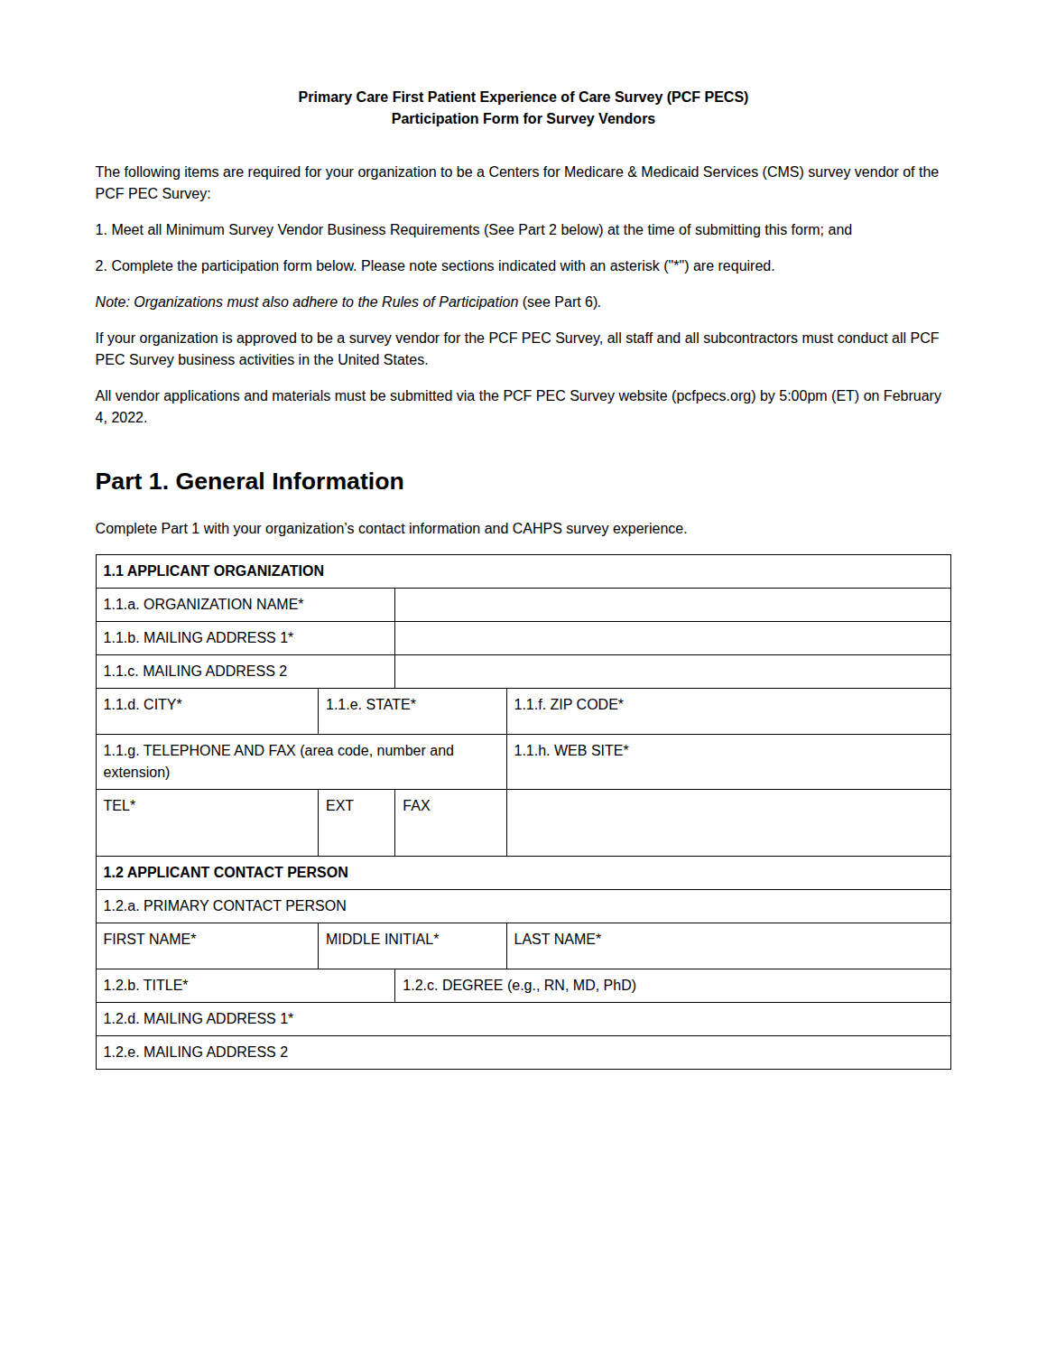Primary Care First Patient Experience of Care Survey (PCF PECS)
Participation Form for Survey Vendors
The following items are required for your organization to be a Centers for Medicare & Medicaid Services (CMS) survey vendor of the PCF PEC Survey:
1. Meet all Minimum Survey Vendor Business Requirements (See Part 2 below) at the time of submitting this form; and
2. Complete the participation form below. Please note sections indicated with an asterisk ("*") are required.
Note: Organizations must also adhere to the Rules of Participation (see Part 6).
If your organization is approved to be a survey vendor for the PCF PEC Survey, all staff and all subcontractors must conduct all PCF PEC Survey business activities in the United States.
All vendor applications and materials must be submitted via the PCF PEC Survey website (pcfpecs.org) by 5:00pm (ET) on February 4, 2022.
Part 1. General Information
Complete Part 1 with your organization’s contact information and CAHPS survey experience.
| 1.1 APPLICANT ORGANIZATION |
| --- |
| 1.1.a. ORGANIZATION NAME* | |
| 1.1.b. MAILING ADDRESS 1* | |
| 1.1.c. MAILING ADDRESS 2 | |
| 1.1.d. CITY* | 1.1.e. STATE* | 1.1.f. ZIP CODE* |
| 1.1.g. TELEPHONE AND FAX (area code, number and extension) | 1.1.h. WEB SITE* |
| TEL* | EXT | FAX | |
| 1.2 APPLICANT CONTACT PERSON |
| 1.2.a. PRIMARY CONTACT PERSON |
| FIRST NAME* | MIDDLE INITIAL* | LAST NAME* |
| 1.2.b. TITLE* | 1.2.c. DEGREE (e.g., RN, MD, PhD) |
| 1.2.d. MAILING ADDRESS 1* |
| 1.2.e. MAILING ADDRESS 2 |